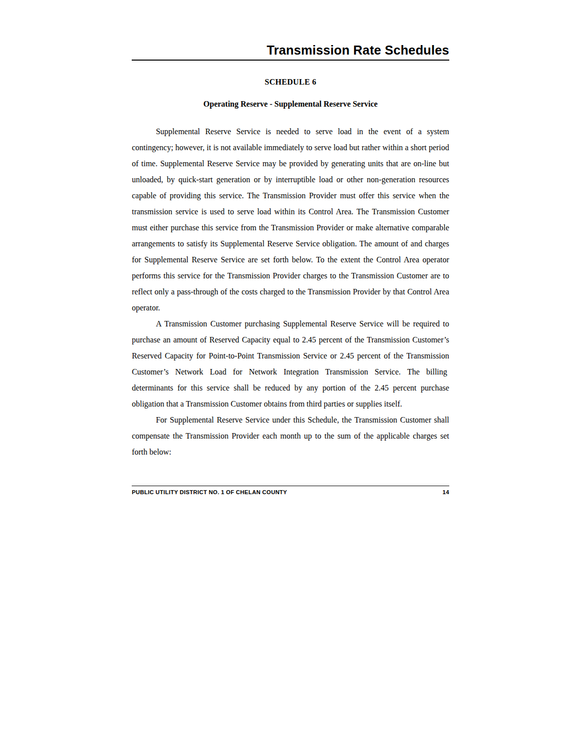Transmission Rate Schedules
SCHEDULE 6
Operating Reserve - Supplemental Reserve Service
Supplemental Reserve Service is needed to serve load in the event of a system contingency; however, it is not available immediately to serve load but rather within a short period of time. Supplemental Reserve Service may be provided by generating units that are on-line but unloaded, by quick-start generation or by interruptible load or other non-generation resources capable of providing this service. The Transmission Provider must offer this service when the transmission service is used to serve load within its Control Area. The Transmission Customer must either purchase this service from the Transmission Provider or make alternative comparable arrangements to satisfy its Supplemental Reserve Service obligation. The amount of and charges for Supplemental Reserve Service are set forth below. To the extent the Control Area operator performs this service for the Transmission Provider charges to the Transmission Customer are to reflect only a pass-through of the costs charged to the Transmission Provider by that Control Area operator.
A Transmission Customer purchasing Supplemental Reserve Service will be required to purchase an amount of Reserved Capacity equal to 2.45 percent of the Transmission Customer’s Reserved Capacity for Point-to-Point Transmission Service or 2.45 percent of the Transmission Customer’s Network Load for Network Integration Transmission Service. The billing determinants for this service shall be reduced by any portion of the 2.45 percent purchase obligation that a Transmission Customer obtains from third parties or supplies itself.
For Supplemental Reserve Service under this Schedule, the Transmission Customer shall compensate the Transmission Provider each month up to the sum of the applicable charges set forth below:
PUBLIC UTILITY DISTRICT NO. 1 OF CHELAN COUNTY 14